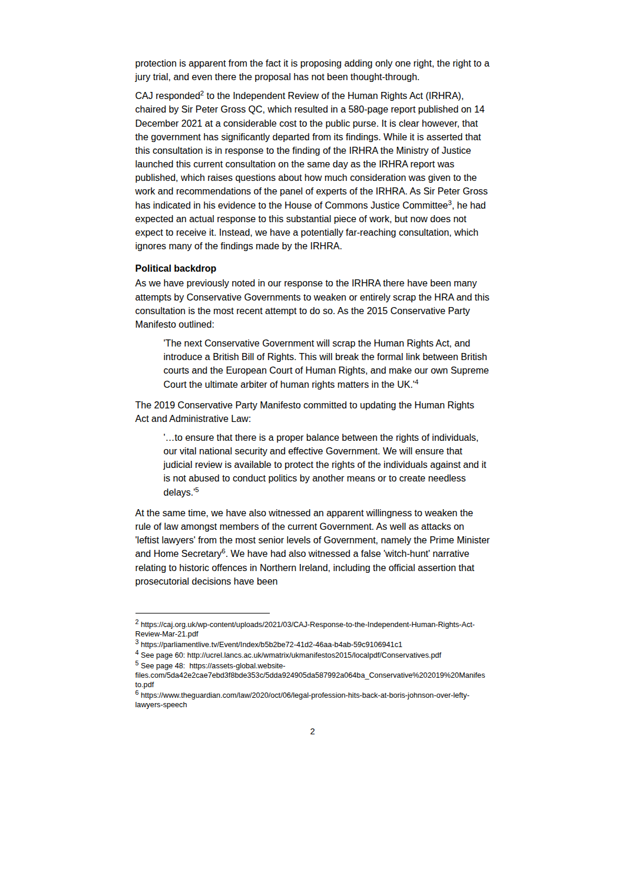protection is apparent from the fact it is proposing adding only one right, the right to a jury trial, and even there the proposal has not been thought-through.
CAJ responded2 to the Independent Review of the Human Rights Act (IRHRA), chaired by Sir Peter Gross QC, which resulted in a 580-page report published on 14 December 2021 at a considerable cost to the public purse. It is clear however, that the government has significantly departed from its findings. While it is asserted that this consultation is in response to the finding of the IRHRA the Ministry of Justice launched this current consultation on the same day as the IRHRA report was published, which raises questions about how much consideration was given to the work and recommendations of the panel of experts of the IRHRA. As Sir Peter Gross has indicated in his evidence to the House of Commons Justice Committee3, he had expected an actual response to this substantial piece of work, but now does not expect to receive it. Instead, we have a potentially far-reaching consultation, which ignores many of the findings made by the IRHRA.
Political backdrop
As we have previously noted in our response to the IRHRA there have been many attempts by Conservative Governments to weaken or entirely scrap the HRA and this consultation is the most recent attempt to do so. As the 2015 Conservative Party Manifesto outlined:
'The next Conservative Government will scrap the Human Rights Act, and introduce a British Bill of Rights. This will break the formal link between British courts and the European Court of Human Rights, and make our own Supreme Court the ultimate arbiter of human rights matters in the UK.'4
The 2019 Conservative Party Manifesto committed to updating the Human Rights Act and Administrative Law:
'…to ensure that there is a proper balance between the rights of individuals, our vital national security and effective Government. We will ensure that judicial review is available to protect the rights of the individuals against and it is not abused to conduct politics by another means or to create needless delays.'5
At the same time, we have also witnessed an apparent willingness to weaken the rule of law amongst members of the current Government. As well as attacks on 'leftist lawyers' from the most senior levels of Government, namely the Prime Minister and Home Secretary6. We have had also witnessed a false 'witch-hunt' narrative relating to historic offences in Northern Ireland, including the official assertion that prosecutorial decisions have been
2 https://caj.org.uk/wp-content/uploads/2021/03/CAJ-Response-to-the-Independent-Human-Rights-Act-Review-Mar-21.pdf
3 https://parliamentlive.tv/Event/Index/b5b2be72-41d2-46aa-b4ab-59c9106941c1
4 See page 60: http://ucrel.lancs.ac.uk/wmatrix/ukmanifestos2015/localpdf/Conservatives.pdf
5 See page 48: https://assets-global.website-files.com/5da42e2cae7ebd3f8bde353c/5dda924905da587992a064ba_Conservative%202019%20Manifesto.pdf
6 https://www.theguardian.com/law/2020/oct/06/legal-profession-hits-back-at-boris-johnson-over-lefty-lawyers-speech
2